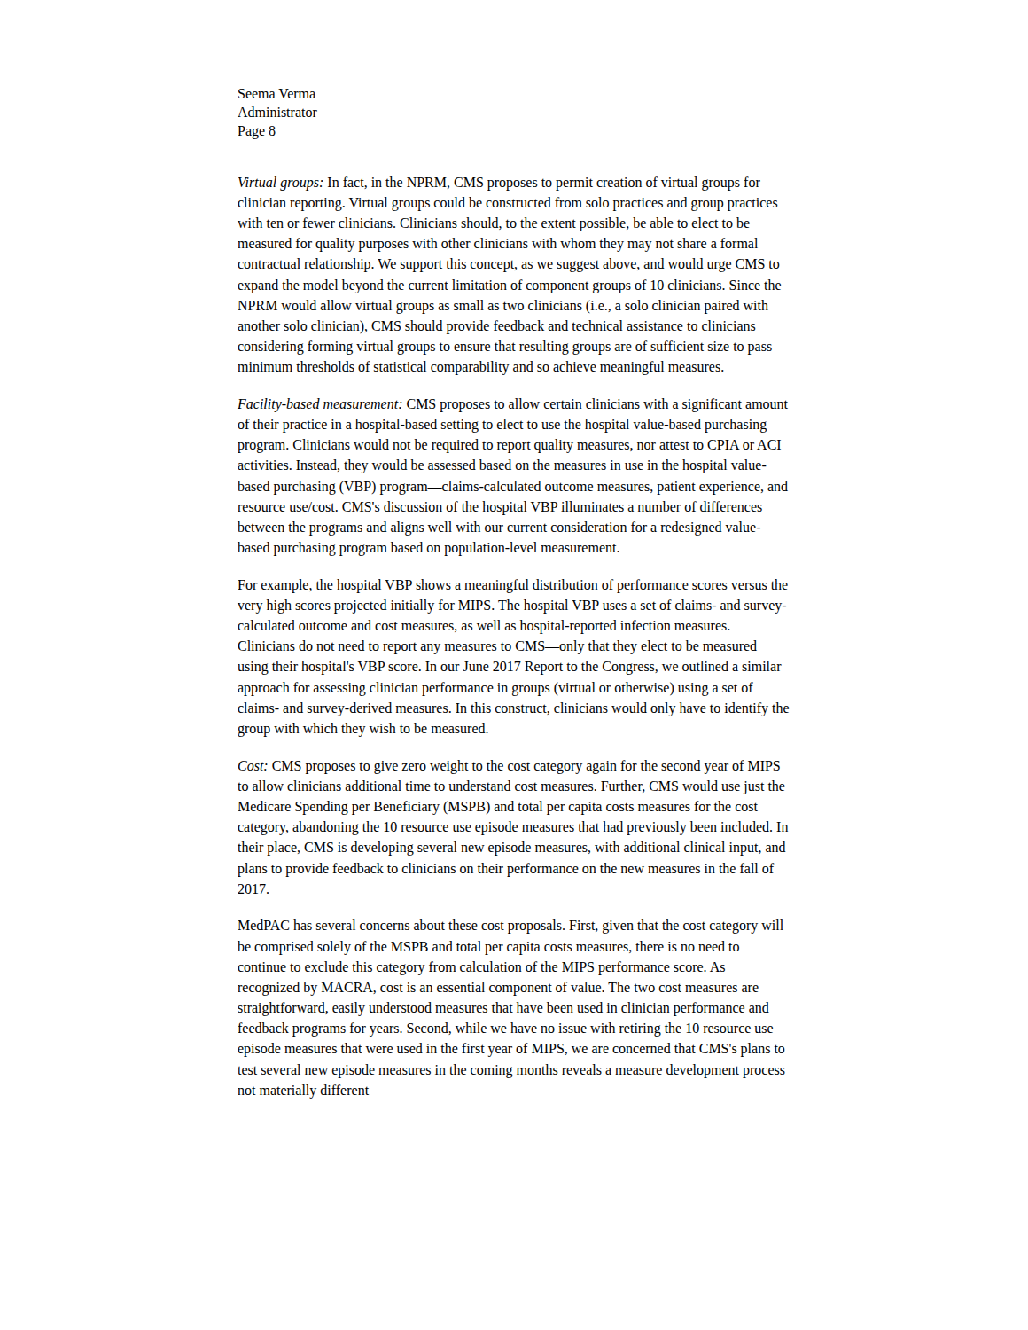Seema Verma
Administrator
Page 8
Virtual groups: In fact, in the NPRM, CMS proposes to permit creation of virtual groups for clinician reporting. Virtual groups could be constructed from solo practices and group practices with ten or fewer clinicians. Clinicians should, to the extent possible, be able to elect to be measured for quality purposes with other clinicians with whom they may not share a formal contractual relationship. We support this concept, as we suggest above, and would urge CMS to expand the model beyond the current limitation of component groups of 10 clinicians. Since the NPRM would allow virtual groups as small as two clinicians (i.e., a solo clinician paired with another solo clinician), CMS should provide feedback and technical assistance to clinicians considering forming virtual groups to ensure that resulting groups are of sufficient size to pass minimum thresholds of statistical comparability and so achieve meaningful measures.
Facility-based measurement: CMS proposes to allow certain clinicians with a significant amount of their practice in a hospital-based setting to elect to use the hospital value-based purchasing program. Clinicians would not be required to report quality measures, nor attest to CPIA or ACI activities. Instead, they would be assessed based on the measures in use in the hospital value-based purchasing (VBP) program—claims-calculated outcome measures, patient experience, and resource use/cost. CMS's discussion of the hospital VBP illuminates a number of differences between the programs and aligns well with our current consideration for a redesigned value-based purchasing program based on population-level measurement.
For example, the hospital VBP shows a meaningful distribution of performance scores versus the very high scores projected initially for MIPS. The hospital VBP uses a set of claims- and survey-calculated outcome and cost measures, as well as hospital-reported infection measures. Clinicians do not need to report any measures to CMS—only that they elect to be measured using their hospital's VBP score. In our June 2017 Report to the Congress, we outlined a similar approach for assessing clinician performance in groups (virtual or otherwise) using a set of claims- and survey-derived measures. In this construct, clinicians would only have to identify the group with which they wish to be measured.
Cost: CMS proposes to give zero weight to the cost category again for the second year of MIPS to allow clinicians additional time to understand cost measures. Further, CMS would use just the Medicare Spending per Beneficiary (MSPB) and total per capita costs measures for the cost category, abandoning the 10 resource use episode measures that had previously been included. In their place, CMS is developing several new episode measures, with additional clinical input, and plans to provide feedback to clinicians on their performance on the new measures in the fall of 2017.
MedPAC has several concerns about these cost proposals. First, given that the cost category will be comprised solely of the MSPB and total per capita costs measures, there is no need to continue to exclude this category from calculation of the MIPS performance score. As recognized by MACRA, cost is an essential component of value. The two cost measures are straightforward, easily understood measures that have been used in clinician performance and feedback programs for years. Second, while we have no issue with retiring the 10 resource use episode measures that were used in the first year of MIPS, we are concerned that CMS's plans to test several new episode measures in the coming months reveals a measure development process not materially different